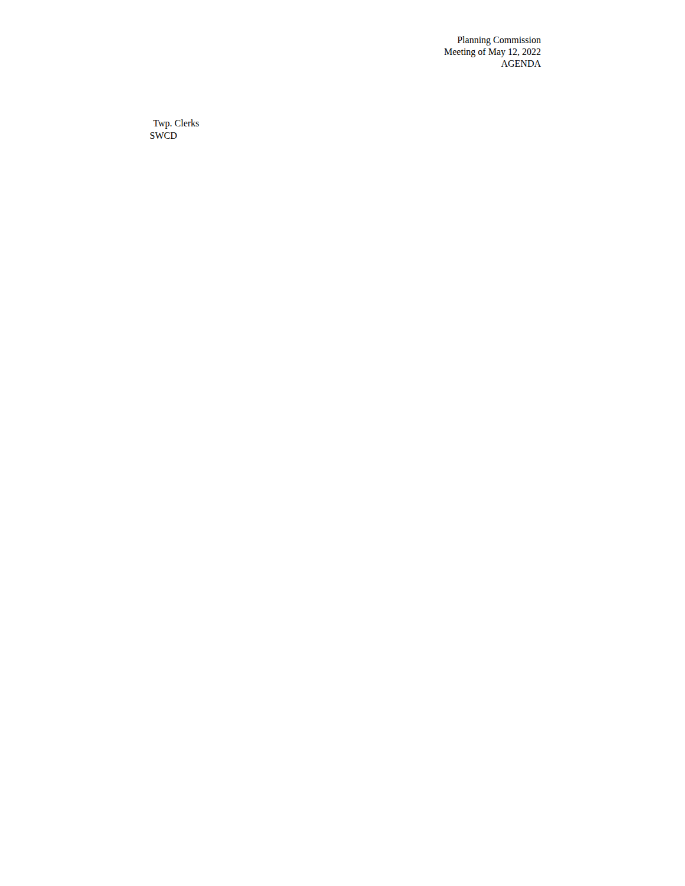Planning Commission
Meeting of May 12, 2022
AGENDA
Twp. Clerks
SWCD